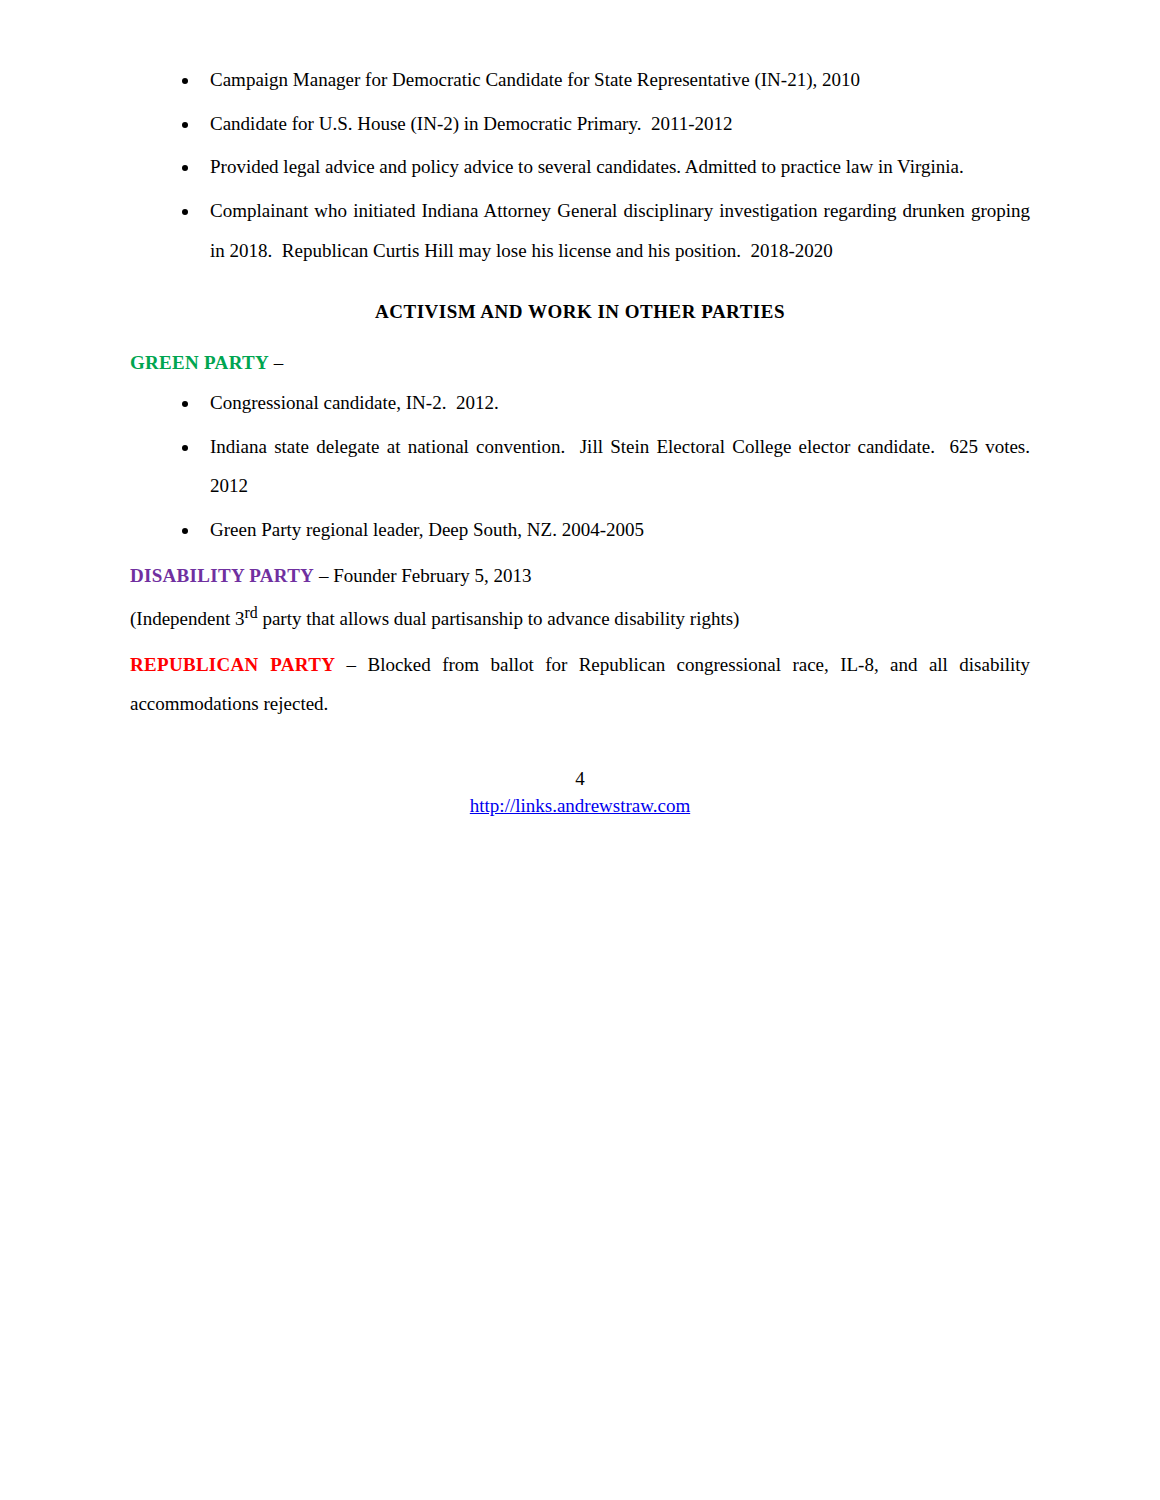Campaign Manager for Democratic Candidate for State Representative (IN-21), 2010
Candidate for U.S. House (IN-2) in Democratic Primary. 2011-2012
Provided legal advice and policy advice to several candidates. Admitted to practice law in Virginia.
Complainant who initiated Indiana Attorney General disciplinary investigation regarding drunken groping in 2018. Republican Curtis Hill may lose his license and his position. 2018-2020
ACTIVISM AND WORK IN OTHER PARTIES
GREEN PARTY –
Congressional candidate, IN-2. 2012.
Indiana state delegate at national convention. Jill Stein Electoral College elector candidate. 625 votes. 2012
Green Party regional leader, Deep South, NZ. 2004-2005
DISABILITY PARTY – Founder February 5, 2013
(Independent 3rd party that allows dual partisanship to advance disability rights)
REPUBLICAN PARTY – Blocked from ballot for Republican congressional race, IL-8, and all disability accommodations rejected.
4 http://links.andrewstraw.com